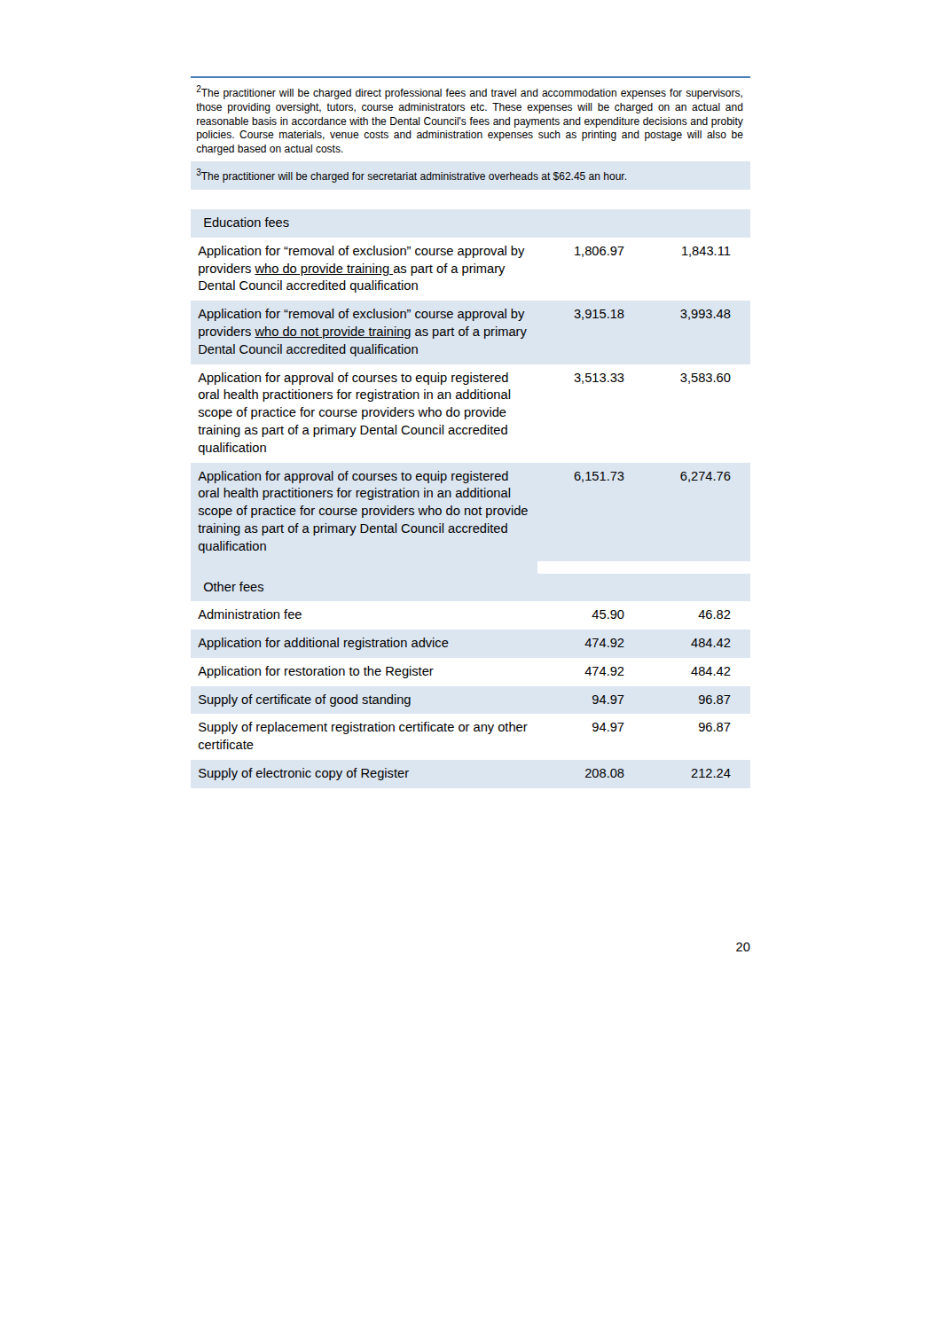2The practitioner will be charged direct professional fees and travel and accommodation expenses for supervisors, those providing oversight, tutors, course administrators etc. These expenses will be charged on an actual and reasonable basis in accordance with the Dental Council's fees and payments and expenditure decisions and probity policies. Course materials, venue costs and administration expenses such as printing and postage will also be charged based on actual costs.
3The practitioner will be charged for secretariat administrative overheads at $62.45 an hour.
| Education fees | | |
| Application for “removal of exclusion” course approval by providers who do provide training as part of a primary Dental Council accredited qualification | 1,806.97 | 1,843.11 |
| Application for “removal of exclusion” course approval by providers who do not provide training as part of a primary Dental Council accredited qualification | 3,915.18 | 3,993.48 |
| Application for approval of courses to equip registered oral health practitioners for registration in an additional scope of practice for course providers who do provide training as part of a primary Dental Council accredited qualification | 3,513.33 | 3,583.60 |
| Application for approval of courses to equip registered oral health practitioners for registration in an additional scope of practice for course providers who do not provide training as part of a primary Dental Council accredited qualification | 6,151.73 | 6,274.76 |
| Other fees | | |
| Administration fee | 45.90 | 46.82 |
| Application for additional registration advice | 474.92 | 484.42 |
| Application for restoration to the Register | 474.92 | 484.42 |
| Supply of certificate of good standing | 94.97 | 96.87 |
| Supply of replacement registration certificate or any other certificate | 94.97 | 96.87 |
| Supply of electronic copy of Register | 208.08 | 212.24 |
20